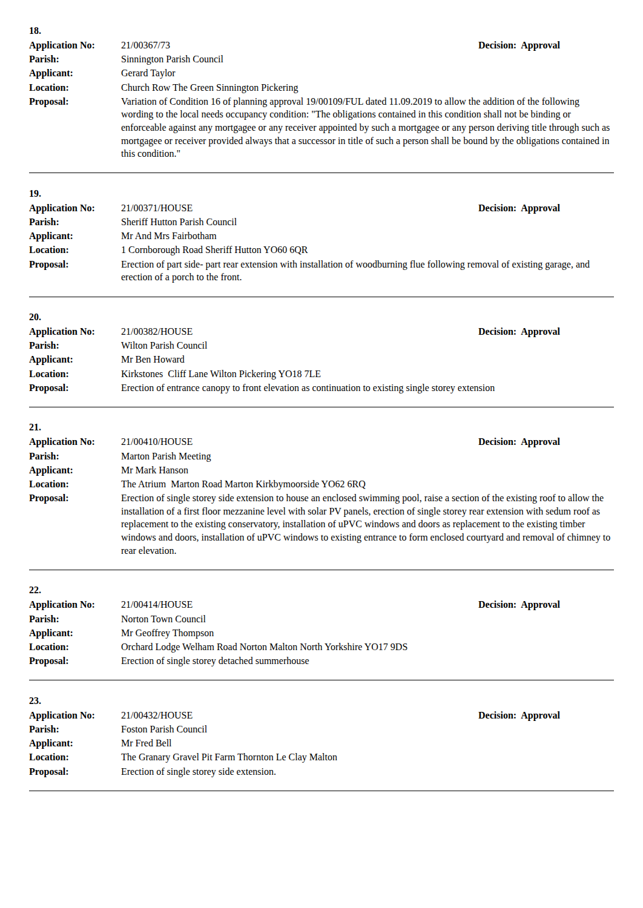18.
| Application No: | 21/00367/73 | Decision: Approval |
| Parish: | Sinnington Parish Council |
| Applicant: | Gerard Taylor |
| Location: | Church Row The Green Sinnington Pickering |
| Proposal: | Variation of Condition 16 of planning approval 19/00109/FUL dated 11.09.2019 to allow the addition of the following wording to the local needs occupancy condition: "The obligations contained in this condition shall not be binding or enforceable against any mortgagee or any receiver appointed by such a mortgagee or any person deriving title through such as mortgagee or receiver provided always that a successor in title of such a person shall be bound by the obligations contained in this condition." |
19.
| Application No: | 21/00371/HOUSE | Decision: Approval |
| Parish: | Sheriff Hutton Parish Council |
| Applicant: | Mr And Mrs Fairbotham |
| Location: | 1 Cornborough Road Sheriff Hutton YO60 6QR |
| Proposal: | Erection of part side- part rear extension with installation of woodburning flue following removal of existing garage, and erection of a porch to the front. |
20.
| Application No: | 21/00382/HOUSE | Decision: Approval |
| Parish: | Wilton Parish Council |
| Applicant: | Mr Ben Howard |
| Location: | Kirkstones Cliff Lane Wilton Pickering YO18 7LE |
| Proposal: | Erection of entrance canopy to front elevation as continuation to existing single storey extension |
21.
| Application No: | 21/00410/HOUSE | Decision: Approval |
| Parish: | Marton Parish Meeting |
| Applicant: | Mr Mark Hanson |
| Location: | The Atrium Marton Road Marton Kirkbymoorside YO62 6RQ |
| Proposal: | Erection of single storey side extension to house an enclosed swimming pool, raise a section of the existing roof to allow the installation of a first floor mezzanine level with solar PV panels, erection of single storey rear extension with sedum roof as replacement to the existing conservatory, installation of uPVC windows and doors as replacement to the existing timber windows and doors, installation of uPVC windows to existing entrance to form enclosed courtyard and removal of chimney to rear elevation. |
22.
| Application No: | 21/00414/HOUSE | Decision: Approval |
| Parish: | Norton Town Council |
| Applicant: | Mr Geoffrey Thompson |
| Location: | Orchard Lodge Welham Road Norton Malton North Yorkshire YO17 9DS |
| Proposal: | Erection of single storey detached summerhouse |
23.
| Application No: | 21/00432/HOUSE | Decision: Approval |
| Parish: | Foston Parish Council |
| Applicant: | Mr Fred Bell |
| Location: | The Granary Gravel Pit Farm Thornton Le Clay Malton |
| Proposal: | Erection of single storey side extension. |